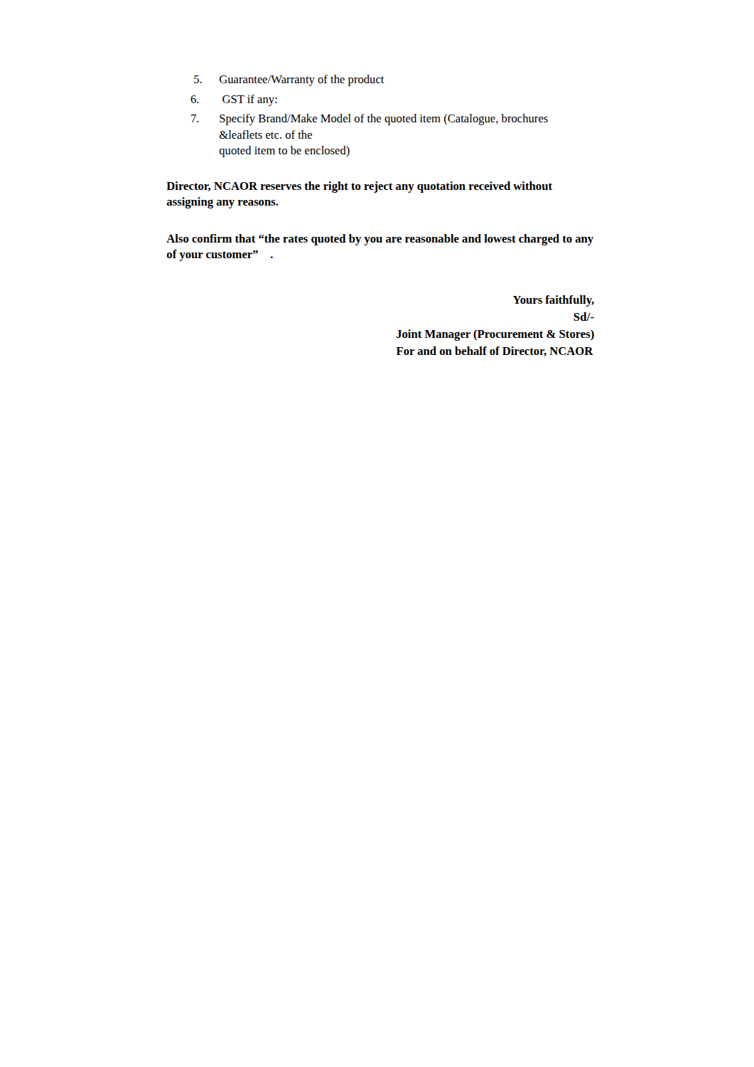5. Guarantee/Warranty of the product
6. GST if any:
7. Specify Brand/Make Model of the quoted item (Catalogue, brochures &leaflets etc. of the quoted item to be enclosed)
Director, NCAOR reserves the right to reject any quotation received without assigning any reasons.
Also confirm that “the rates quoted by you are reasonable and lowest charged to any of your customer” .
Yours faithfully, Sd/- Joint Manager (Procurement & Stores) For and on behalf of Director, NCAOR